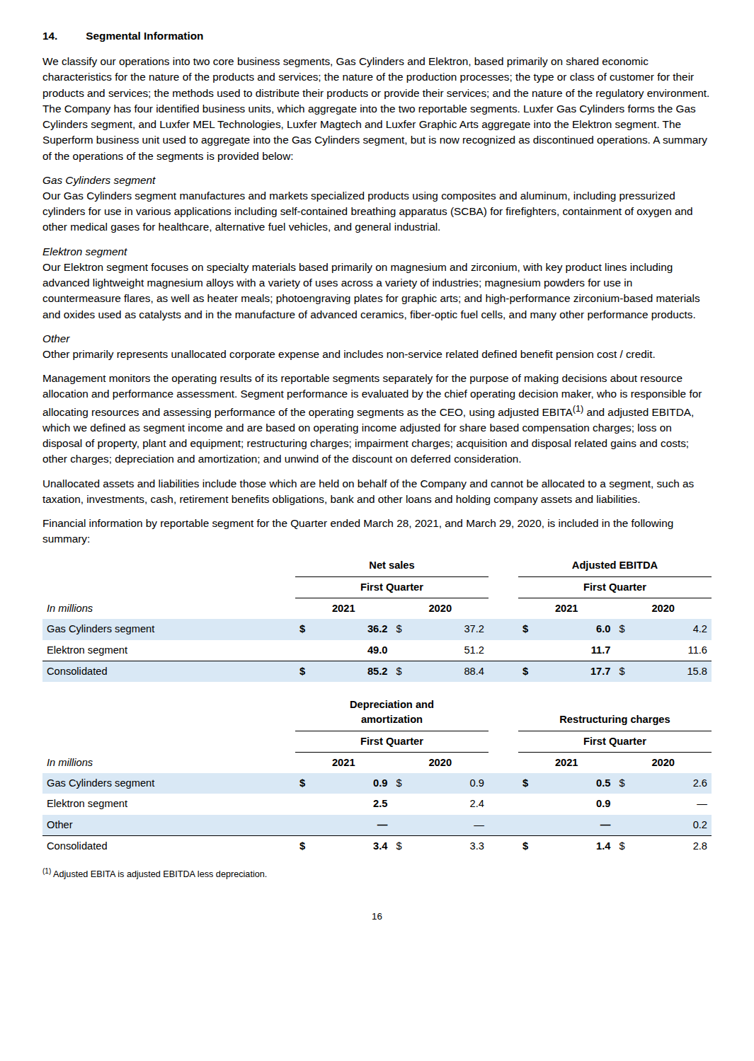14. Segmental Information
We classify our operations into two core business segments, Gas Cylinders and Elektron, based primarily on shared economic characteristics for the nature of the products and services; the nature of the production processes; the type or class of customer for their products and services; the methods used to distribute their products or provide their services; and the nature of the regulatory environment. The Company has four identified business units, which aggregate into the two reportable segments. Luxfer Gas Cylinders forms the Gas Cylinders segment, and Luxfer MEL Technologies, Luxfer Magtech and Luxfer Graphic Arts aggregate into the Elektron segment. The Superform business unit used to aggregate into the Gas Cylinders segment, but is now recognized as discontinued operations. A summary of the operations of the segments is provided below:
Gas Cylinders segment
Our Gas Cylinders segment manufactures and markets specialized products using composites and aluminum, including pressurized cylinders for use in various applications including self-contained breathing apparatus (SCBA) for firefighters, containment of oxygen and other medical gases for healthcare, alternative fuel vehicles, and general industrial.
Elektron segment
Our Elektron segment focuses on specialty materials based primarily on magnesium and zirconium, with key product lines including advanced lightweight magnesium alloys with a variety of uses across a variety of industries; magnesium powders for use in countermeasure flares, as well as heater meals; photoengraving plates for graphic arts; and high-performance zirconium-based materials and oxides used as catalysts and in the manufacture of advanced ceramics, fiber-optic fuel cells, and many other performance products.
Other
Other primarily represents unallocated corporate expense and includes non-service related defined benefit pension cost / credit.
Management monitors the operating results of its reportable segments separately for the purpose of making decisions about resource allocation and performance assessment. Segment performance is evaluated by the chief operating decision maker, who is responsible for allocating resources and assessing performance of the operating segments as the CEO, using adjusted EBITA(1) and adjusted EBITDA, which we defined as segment income and are based on operating income adjusted for share based compensation charges; loss on disposal of property, plant and equipment; restructuring charges; impairment charges; acquisition and disposal related gains and costs; other charges; depreciation and amortization; and unwind of the discount on deferred consideration.
Unallocated assets and liabilities include those which are held on behalf of the Company and cannot be allocated to a segment, such as taxation, investments, cash, retirement benefits obligations, bank and other loans and holding company assets and liabilities.
Financial information by reportable segment for the Quarter ended March 28, 2021, and March 29, 2020, is included in the following summary:
| | Net sales | | Adjusted EBITDA |
| | First Quarter | | First Quarter |
| In millions | 2021 | 2020 | | 2021 | 2020 |
| Gas Cylinders segment | $ | 36.2 | $ | 37.2 | | $ | 6.0 | $ | 4.2 |
| Elektron segment | | 49.0 | | 51.2 | | | 11.7 | | 11.6 |
| Consolidated | $ | 85.2 | $ | 88.4 | | $ | 17.7 | $ | 15.8 |
| | Depreciation and amortization | | Restructuring charges |
| | First Quarter | | First Quarter |
| In millions | 2021 | 2020 | | 2021 | 2020 |
| Gas Cylinders segment | $ | 0.9 | $ | 0.9 | | $ | 0.5 | $ | 2.6 |
| Elektron segment | | 2.5 | | 2.4 | | | 0.9 | | — |
| Other | | — | | — | | | — | | 0.2 |
| Consolidated | $ | 3.4 | $ | 3.3 | | $ | 1.4 | $ | 2.8 |
(1) Adjusted EBITA is adjusted EBITDA less depreciation.
16